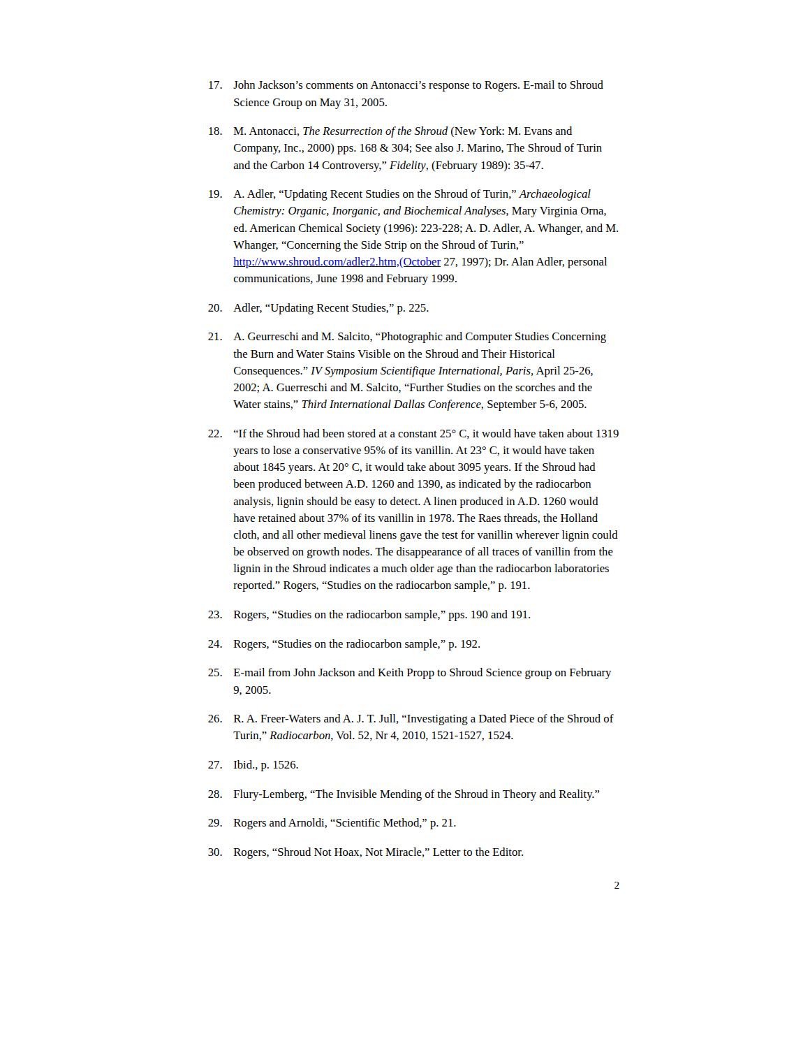John Jackson’s comments on Antonacci’s response to Rogers. E-mail to Shroud Science Group on May 31, 2005.
M. Antonacci, The Resurrection of the Shroud (New York: M. Evans and Company, Inc., 2000) pps. 168 & 304; See also J. Marino, The Shroud of Turin and the Carbon 14 Controversy,” Fidelity, (February 1989): 35-47.
A. Adler, “Updating Recent Studies on the Shroud of Turin,” Archaeological Chemistry: Organic, Inorganic, and Biochemical Analyses, Mary Virginia Orna, ed. American Chemical Society (1996): 223-228; A. D. Adler, A. Whanger, and M. Whanger, “Concerning the Side Strip on the Shroud of Turin,” http://www.shroud.com/adler2.htm,(October 27, 1997); Dr. Alan Adler, personal communications, June 1998 and February 1999.
Adler, “Updating Recent Studies,” p. 225.
A. Geurreschi and M. Salcito, “Photographic and Computer Studies Concerning the Burn and Water Stains Visible on the Shroud and Their Historical Consequences.” IV Symposium Scientifique International, Paris, April 25-26, 2002; A. Guerreschi and M. Salcito, “Further Studies on the scorches and the Water stains,” Third International Dallas Conference, September 5-6, 2005.
“If the Shroud had been stored at a constant 25° C, it would have taken about 1319 years to lose a conservative 95% of its vanillin. At 23° C, it would have taken about 1845 years. At 20° C, it would take about 3095 years. If the Shroud had been produced between A.D. 1260 and 1390, as indicated by the radiocarbon analysis, lignin should be easy to detect. A linen produced in A.D. 1260 would have retained about 37% of its vanillin in 1978. The Raes threads, the Holland cloth, and all other medieval linens gave the test for vanillin wherever lignin could be observed on growth nodes. The disappearance of all traces of vanillin from the lignin in the Shroud indicates a much older age than the radiocarbon laboratories reported.” Rogers, “Studies on the radiocarbon sample,” p. 191.
Rogers, “Studies on the radiocarbon sample,” pps. 190 and 191.
Rogers, “Studies on the radiocarbon sample,” p. 192.
E-mail from John Jackson and Keith Propp to Shroud Science group on February 9, 2005.
R. A. Freer-Waters and A. J. T. Jull, “Investigating a Dated Piece of the Shroud of Turin,” Radiocarbon, Vol. 52, Nr 4, 2010, 1521-1527, 1524.
Ibid., p. 1526.
Flury-Lemberg, “The Invisible Mending of the Shroud in Theory and Reality.”
Rogers and Arnoldi, “Scientific Method,” p. 21.
Rogers, “Shroud Not Hoax, Not Miracle,” Letter to the Editor.
2